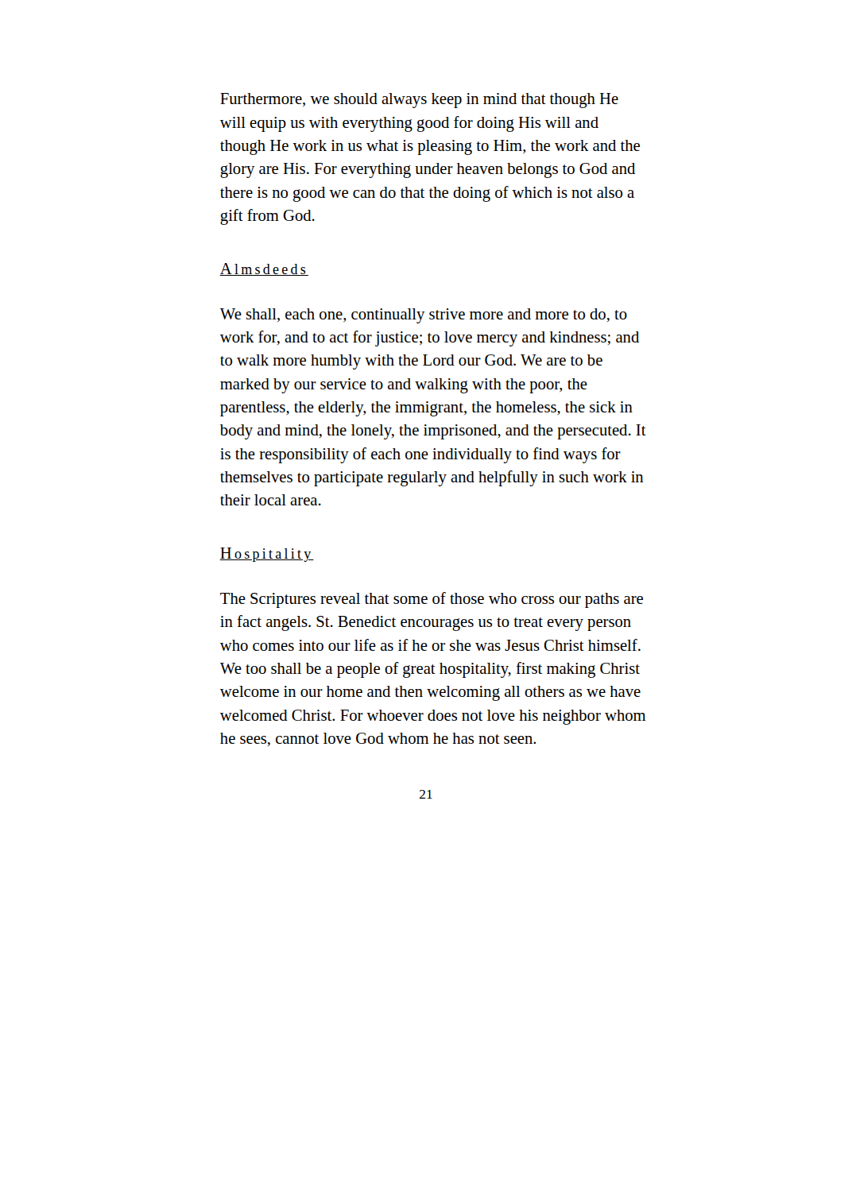Furthermore, we should always keep in mind that though He will equip us with everything good for doing His will and though He work in us what is pleasing to Him, the work and the glory are His. For everything under heaven belongs to God and there is no good we can do that the doing of which is not also a gift from God.
Almsdeeds
We shall, each one, continually strive more and more to do, to work for, and to act for justice; to love mercy and kindness; and to walk more humbly with the Lord our God. We are to be marked by our service to and walking with the poor, the parentless, the elderly, the immigrant, the homeless, the sick in body and mind, the lonely, the imprisoned, and the persecuted. It is the responsibility of each one individually to find ways for themselves to participate regularly and helpfully in such work in their local area.
Hospitality
The Scriptures reveal that some of those who cross our paths are in fact angels. St. Benedict encourages us to treat every person who comes into our life as if he or she was Jesus Christ himself. We too shall be a people of great hospitality, first making Christ welcome in our home and then welcoming all others as we have welcomed Christ. For whoever does not love his neighbor whom he sees, cannot love God whom he has not seen.
21